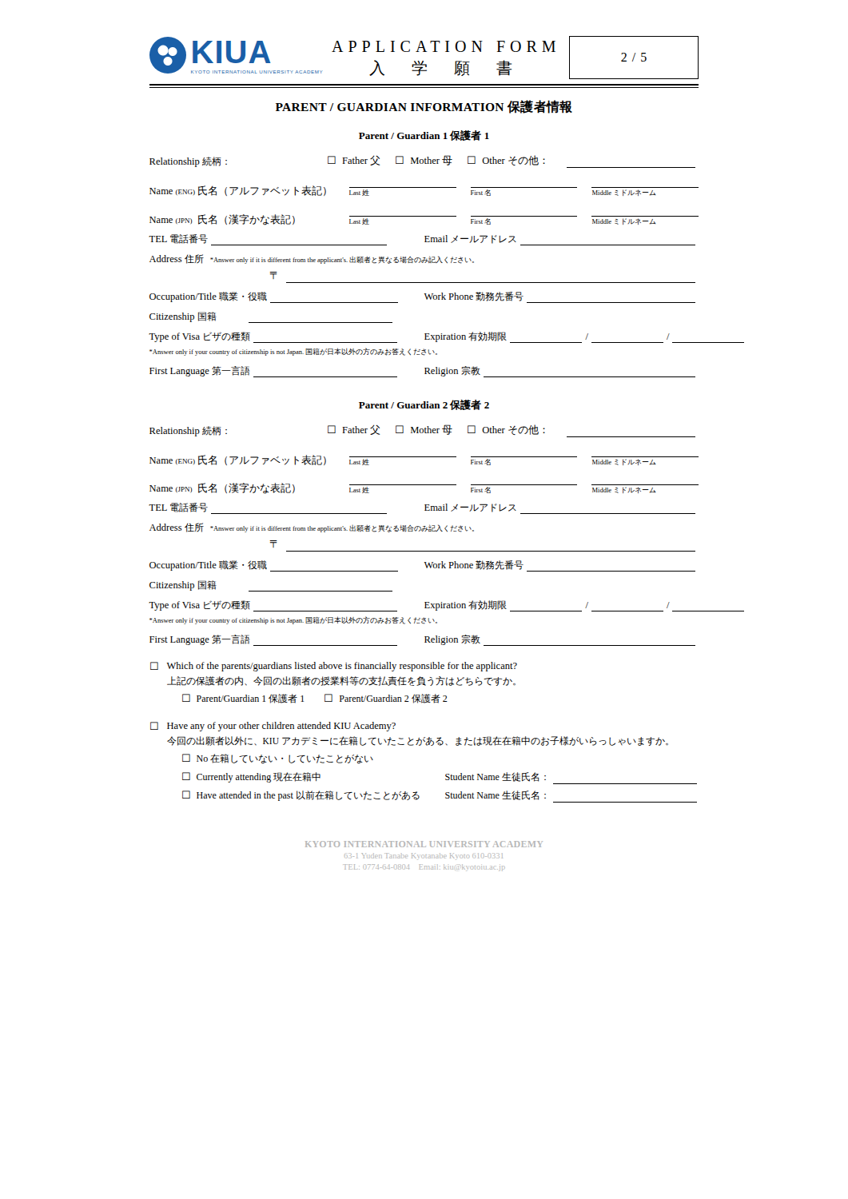KIUA
KYOTO INTERNATIONAL UNIVERSITY ACADEMY
APPLICATION FORM
入 学 願 書
2 / 5
PARENT / GUARDIAN INFORMATION 保護者情報
Parent / Guardian 1 保護者 1
Relationship 続柄：
☐ Father 父 ☐ Mother 母 ☐ Other その他：
Name (ENG) 氏名（アルファベット表記）
Last 姓
First 名
Middle ミドルネーム
Name (JPN) 氏名（漢字かな表記）
Last 姓
First 名
Middle ミドルネーム
TEL 電話番号
Email メールアドレス
Address 住所 *Answer only if it is different from the applicant's. 出願者と異なる場合のみ記入ください。
〒
Occupation/Title 職業・役職
Work Phone 勤務先番号
Citizenship 国籍
Type of Visa ビザの種類
Expiration 有効期限 / /
*Answer only if your country of citizenship is not Japan. 国籍が日本以外の方のみお答えください。
First Language 第一言語
Religion 宗教
Parent / Guardian 2 保護者 2
Relationship 続柄：
☐ Father 父 ☐ Mother 母 ☐ Other その他：
Name (ENG) 氏名（アルファベット表記）
Last 姓
First 名
Middle ミドルネーム
Name (JPN) 氏名（漢字かな表記）
Last 姓
First 名
Middle ミドルネーム
TEL 電話番号
Email メールアドレス
Address 住所 *Answer only if it is different from the applicant's. 出願者と異なる場合のみ記入ください。
〒
Occupation/Title 職業・役職
Work Phone 勤務先番号
Citizenship 国籍
Type of Visa ビザの種類
Expiration 有効期限 / /
*Answer only if your country of citizenship is not Japan. 国籍が日本以外の方のみお答えください。
First Language 第一言語
Religion 宗教
☐
Which of the parents/guardians listed above is financially responsible for the applicant?
上記の保護者の内、今回の出願者の授業料等の支払責任を負う方はどちらですか。
☐ Parent/Guardian 1 保護者 1 ☐ Parent/Guardian 2 保護者 2
☐
Have any of your other children attended KIU Academy?
今回の出願者以外に、KIU アカデミーに在籍していたことがある、または現在在籍中のお子様がいらっしゃいますか。
☐ No 在籍していない・していたことがない
☐ Currently attending 現在在籍中 Student Name 生徒氏名：
☐ Have attended in the past 以前在籍していたことがある Student Name 生徒氏名：
KYOTO INTERNATIONAL UNIVERSITY ACADEMY
63-1 Yuden Tanabe Kyotanabe Kyoto 610-0331
TEL: 0774-64-0804 Email: kiu@kyotoiu.ac.jp